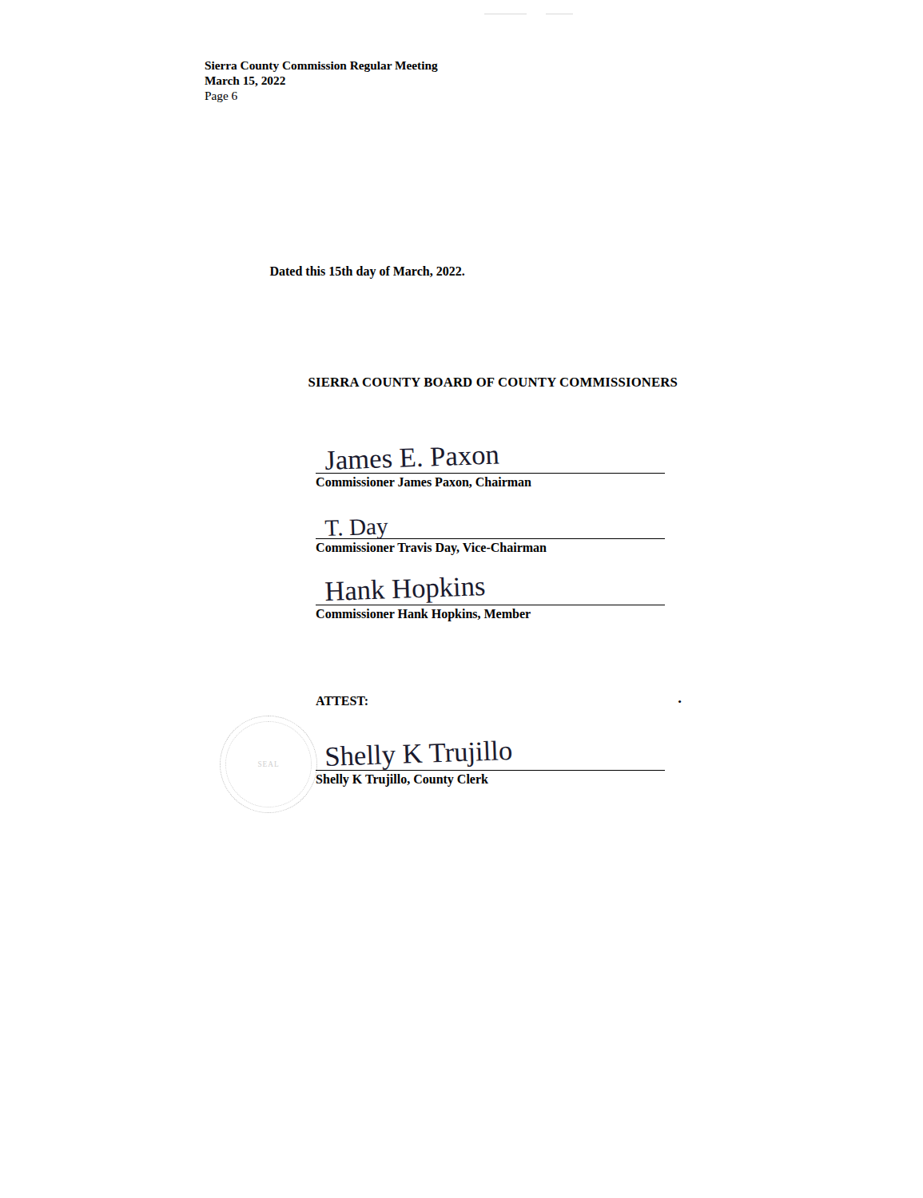Sierra County Commission Regular Meeting
March 15, 2022
Page 6
Dated this 15th day of March, 2022.
SIERRA COUNTY BOARD OF COUNTY COMMISSIONERS
James E. Paxon
Commissioner James Paxon, Chairman
T. Day
Commissioner Travis Day, Vice-Chairman
Hank Hopkins
Commissioner Hank Hopkins, Member
SEAL
•
ATTEST:
Shelly K Trujillo
Shelly K Trujillo, County Clerk